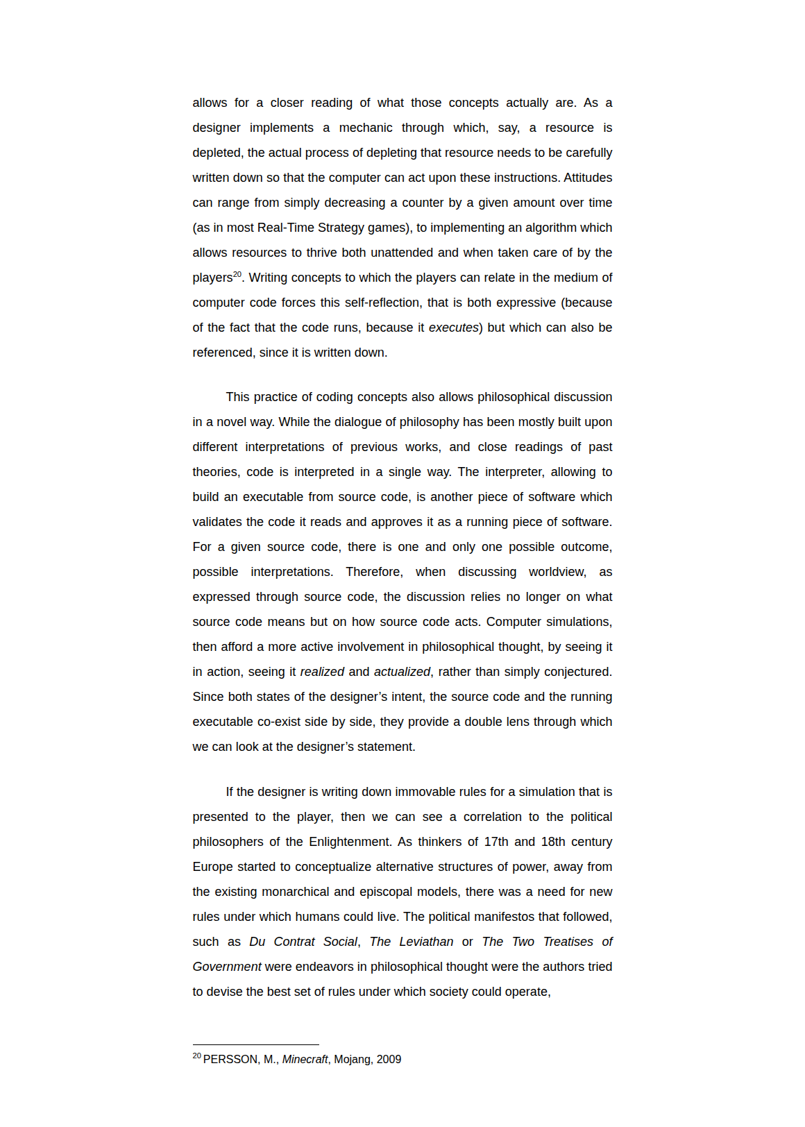allows for a closer reading of what those concepts actually are. As a designer implements a mechanic through which, say, a resource is depleted, the actual process of depleting that resource needs to be carefully written down so that the computer can act upon these instructions. Attitudes can range from simply decreasing a counter by a given amount over time (as in most Real-Time Strategy games), to implementing an algorithm which allows resources to thrive both unattended and when taken care of by the players20. Writing concepts to which the players can relate in the medium of computer code forces this self-reflection, that is both expressive (because of the fact that the code runs, because it executes) but which can also be referenced, since it is written down.
This practice of coding concepts also allows philosophical discussion in a novel way. While the dialogue of philosophy has been mostly built upon different interpretations of previous works, and close readings of past theories, code is interpreted in a single way. The interpreter, allowing to build an executable from source code, is another piece of software which validates the code it reads and approves it as a running piece of software. For a given source code, there is one and only one possible outcome, possible interpretations. Therefore, when discussing worldview, as expressed through source code, the discussion relies no longer on what source code means but on how source code acts. Computer simulations, then afford a more active involvement in philosophical thought, by seeing it in action, seeing it realized and actualized, rather than simply conjectured. Since both states of the designer’s intent, the source code and the running executable co-exist side by side, they provide a double lens through which we can look at the designer’s statement.
If the designer is writing down immovable rules for a simulation that is presented to the player, then we can see a correlation to the political philosophers of the Enlightenment. As thinkers of 17th and 18th century Europe started to conceptualize alternative structures of power, away from the existing monarchical and episcopal models, there was a need for new rules under which humans could live. The political manifestos that followed, such as Du Contrat Social, The Leviathan or The Two Treatises of Government were endeavors in philosophical thought were the authors tried to devise the best set of rules under which society could operate,
20PERSSON, M., Minecraft, Mojang, 2009